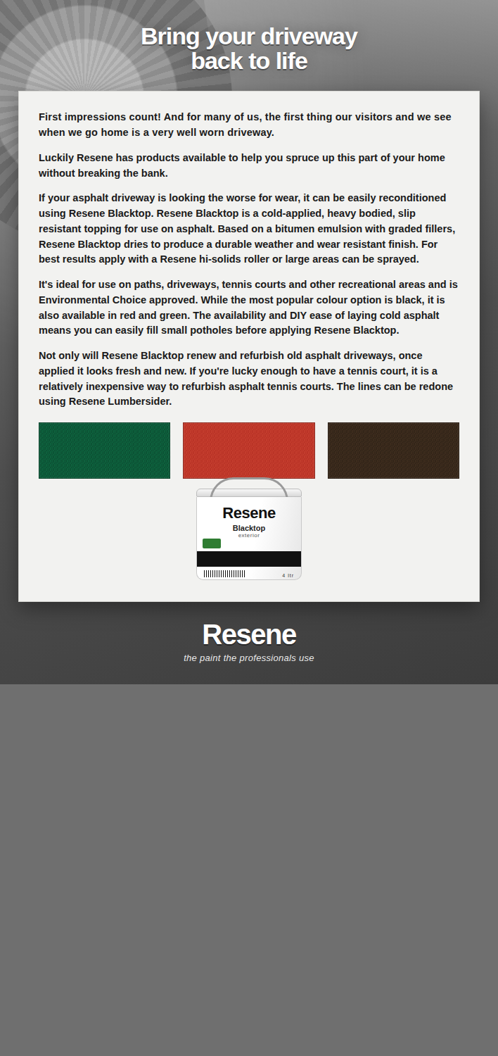Bring your driveway
back to life
First impressions count! And for many of us, the first thing our visitors and we see when we go home is a very well worn driveway.
Luckily Resene has products available to help you spruce up this part of your home without breaking the bank.
If your asphalt driveway is looking the worse for wear, it can be easily reconditioned using Resene Blacktop. Resene Blacktop is a cold-applied, heavy bodied, slip resistant topping for use on asphalt. Based on a bitumen emulsion with graded fillers, Resene Blacktop dries to produce a durable weather and wear resistant finish. For best results apply with a Resene hi-solids roller or large areas can be sprayed.
It's ideal for use on paths, driveways, tennis courts and other recreational areas and is Environmental Choice approved. While the most popular colour option is black, it is also available in red and green. The availability and DIY ease of laying cold asphalt means you can easily fill small potholes before applying Resene Blacktop.
Not only will Resene Blacktop renew and refurbish old asphalt driveways, once applied it looks fresh and new. If you're lucky enough to have a tennis court, it is a relatively inexpensive way to refurbish asphalt tennis courts. The lines can be redone using Resene Lumbersider.
Resene
Blacktop
exterior
4 ltr
Resene
the paint the professionals use